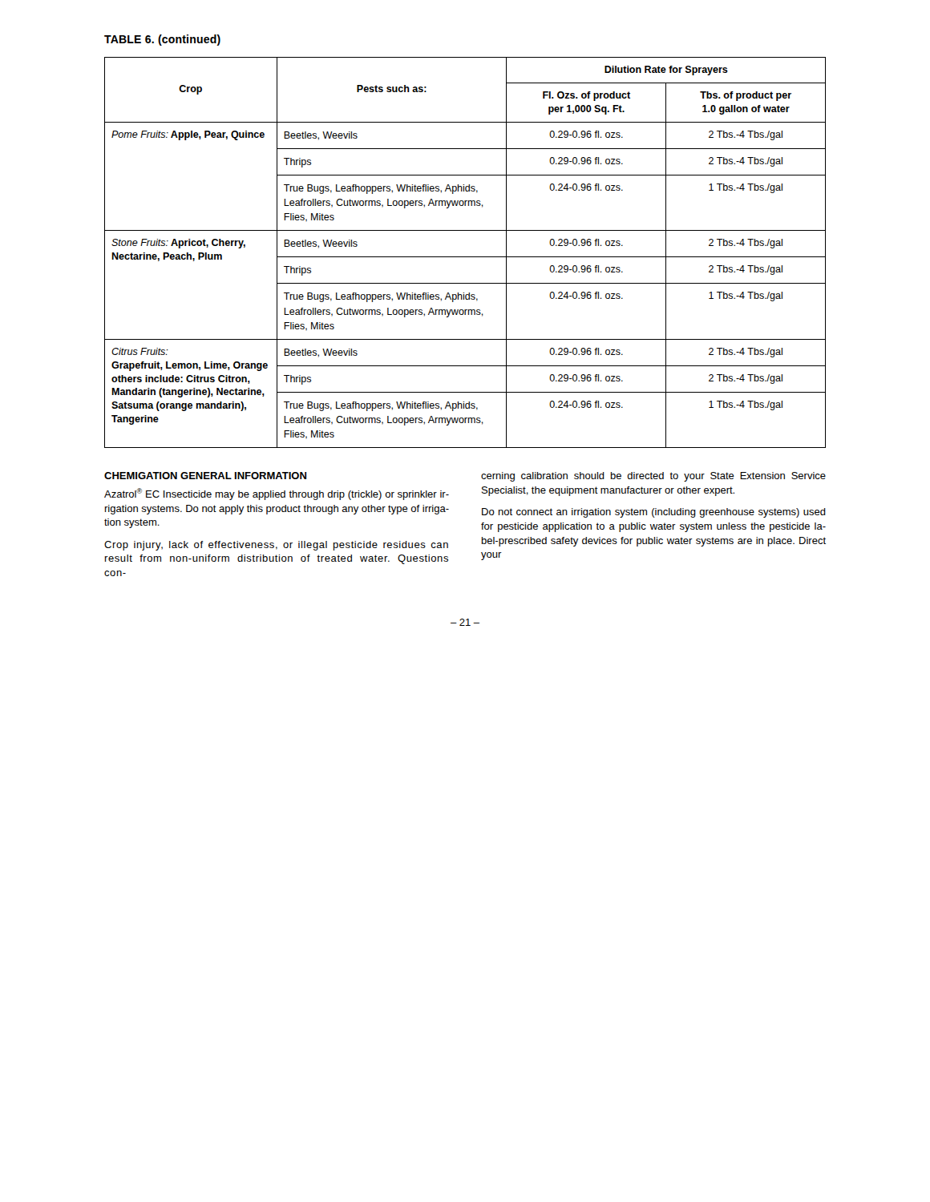TABLE 6. (continued)
| Crop | Pests such as: | Dilution Rate for Sprayers |
| --- | --- | --- |
| Fl. Ozs. of product per 1,000 Sq. Ft. | Tbs. of product per 1.0 gallon of water |
| Pome Fruits: Apple, Pear, Quince | Beetles, Weevils | 0.29-0.96 fl. ozs. | 2 Tbs.-4 Tbs./gal |
| Thrips | 0.29-0.96 fl. ozs. | 2 Tbs.-4 Tbs./gal |
| True Bugs, Leafhoppers, Whiteflies, Aphids, Leafrollers, Cutworms, Loopers, Armyworms, Flies, Mites | 0.24-0.96 fl. ozs. | 1 Tbs.-4 Tbs./gal |
| Stone Fruits: Apricot, Cherry, Nectarine, Peach, Plum | Beetles, Weevils | 0.29-0.96 fl. ozs. | 2 Tbs.-4 Tbs./gal |
| Thrips | 0.29-0.96 fl. ozs. | 2 Tbs.-4 Tbs./gal |
| True Bugs, Leafhoppers, Whiteflies, Aphids, Leafrollers, Cutworms, Loopers, Armyworms, Flies, Mites | 0.24-0.96 fl. ozs. | 1 Tbs.-4 Tbs./gal |
| Citrus Fruits: Grapefruit, Lemon, Lime, Orange others include: Citrus Citron, Mandarin (tangerine), Nectarine, Satsuma (orange mandarin), Tangerine | Beetles, Weevils | 0.29-0.96 fl. ozs. | 2 Tbs.-4 Tbs./gal |
| Thrips | 0.29-0.96 fl. ozs. | 2 Tbs.-4 Tbs./gal |
| True Bugs, Leafhoppers, Whiteflies, Aphids, Leafrollers, Cutworms, Loopers, Armyworms, Flies, Mites | 0.24-0.96 fl. ozs. | 1 Tbs.-4 Tbs./gal |
Chemigation General Information
Azatrol® EC Insecticide may be applied through drip (trickle) or sprinkler irrigation systems. Do not apply this product through any other type of irrigation system.
Crop injury, lack of effectiveness, or illegal pesticide residues can result from non-uniform distribution of treated water. Questions con-
cerning calibration should be directed to your State Extension Service Specialist, the equipment manufacturer or other expert.
Do not connect an irrigation system (including greenhouse systems) used for pesticide application to a public water system unless the pesticide label-prescribed safety devices for public water systems are in place. Direct your
– 21 –